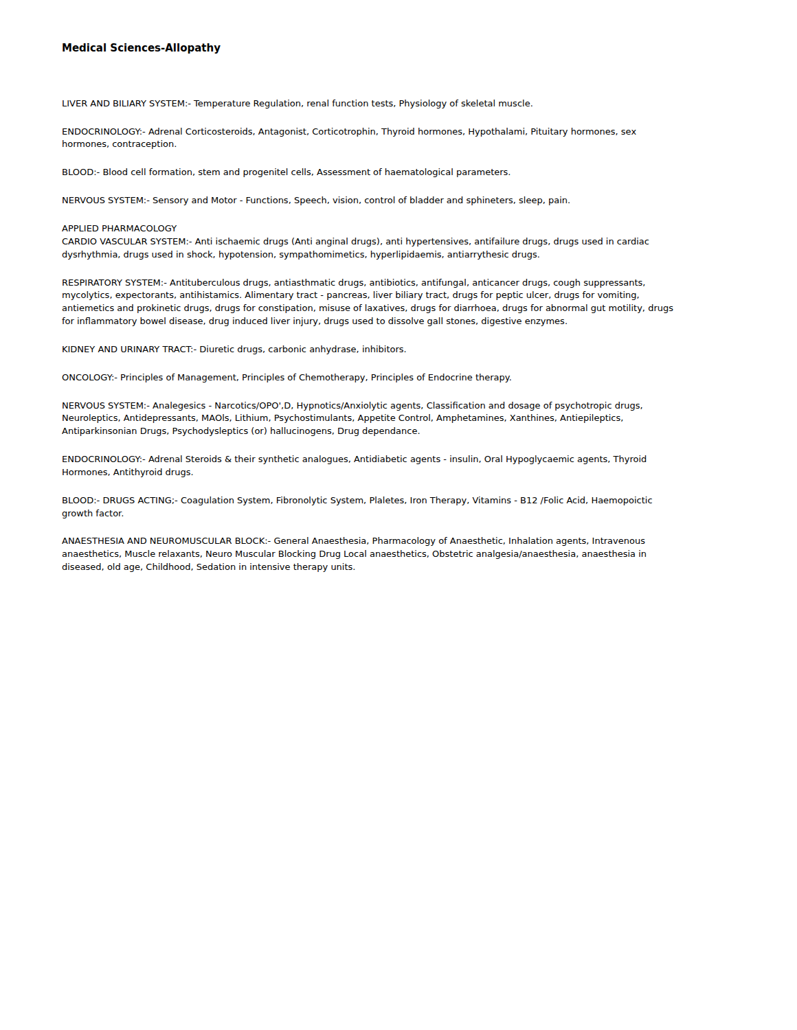Medical Sciences-Allopathy
LIVER AND BILIARY SYSTEM:- Temperature Regulation, renal function tests, Physiology of skeletal muscle.
ENDOCRINOLOGY:- Adrenal Corticosteroids, Antagonist, Corticotrophin, Thyroid hormones, Hypothalami, Pituitary hormones, sex hormones, contraception.
BLOOD:- Blood cell formation, stem and progenitel cells, Assessment of haematological parameters.
NERVOUS SYSTEM:- Sensory and Motor - Functions, Speech, vision, control of bladder and sphineters, sleep, pain.
APPLIED PHARMACOLOGY
CARDIO VASCULAR SYSTEM:- Anti ischaemic drugs (Anti anginal drugs), anti hypertensives, antifailure drugs, drugs used in cardiac dysrhythmia, drugs used in shock, hypotension, sympathomimetics, hyperlipidaemis, antiarrythesic drugs.
RESPIRATORY SYSTEM:- Antituberculous drugs, antiasthmatic drugs, antibiotics, antifungal, anticancer drugs, cough suppressants, mycolytics, expectorants, antihistamics. Alimentary tract - pancreas, liver biliary tract, drugs for peptic ulcer, drugs for vomiting, antiemetics and prokinetic drugs, drugs for constipation, misuse of laxatives, drugs for diarrhoea, drugs for abnormal gut motility, drugs for inflammatory bowel disease, drug induced liver injury, drugs used to dissolve gall stones, digestive enzymes.
KIDNEY AND URINARY TRACT:- Diuretic drugs, carbonic anhydrase, inhibitors.
ONCOLOGY:- Principles of Management, Principles of Chemotherapy, Principles of Endocrine therapy.
NERVOUS SYSTEM:- Analegesics - Narcotics/OPO',D, Hypnotics/Anxiolytic agents, Classification and dosage of psychotropic drugs, Neuroleptics, Antidepressants, MAOls, Lithium, Psychostimulants, Appetite Control, Amphetamines, Xanthines, Antiepileptics, Antiparkinsonian Drugs, Psychodysleptics (or) hallucinogens, Drug dependance.
ENDOCRINOLOGY:- Adrenal Steroids & their synthetic analogues, Antidiabetic agents - insulin, Oral Hypoglycaemic agents, Thyroid Hormones, Antithyroid drugs.
BLOOD:- DRUGS ACTING;- Coagulation System, Fibronolytic System, Plaletes, Iron Therapy, Vitamins - B12 /Folic Acid, Haemopoictic growth factor.
ANAESTHESIA AND NEUROMUSCULAR BLOCK:- General Anaesthesia, Pharmacology of Anaesthetic, Inhalation agents, Intravenous anaesthetics, Muscle relaxants, Neuro Muscular Blocking Drug Local anaesthetics, Obstetric analgesia/anaesthesia, anaesthesia in diseased, old age, Childhood, Sedation in intensive therapy units.